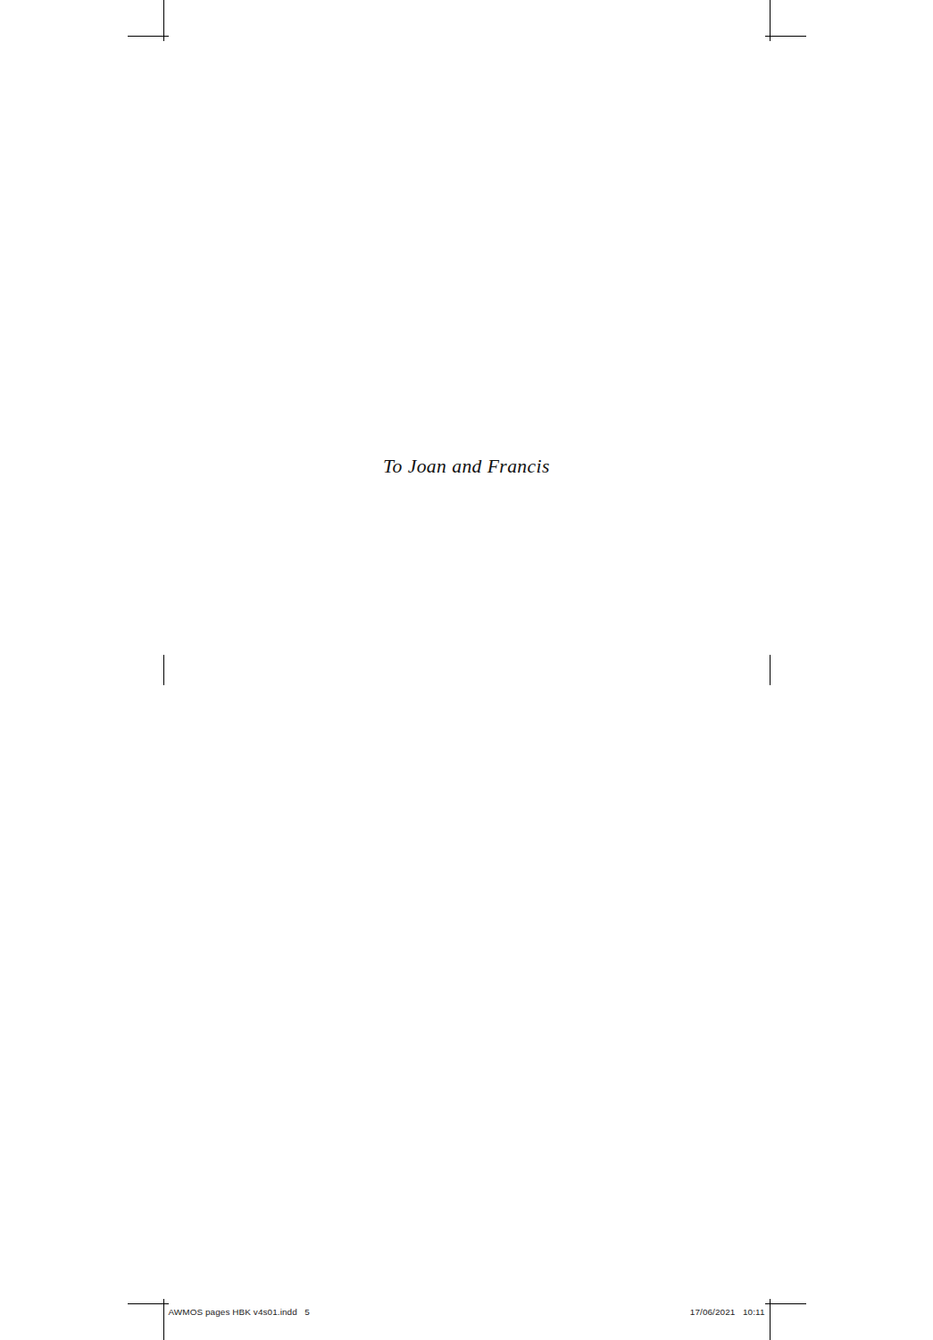To Joan and Francis
AWMOS pages HBK v4s01.indd 5 17/06/2021 10:11